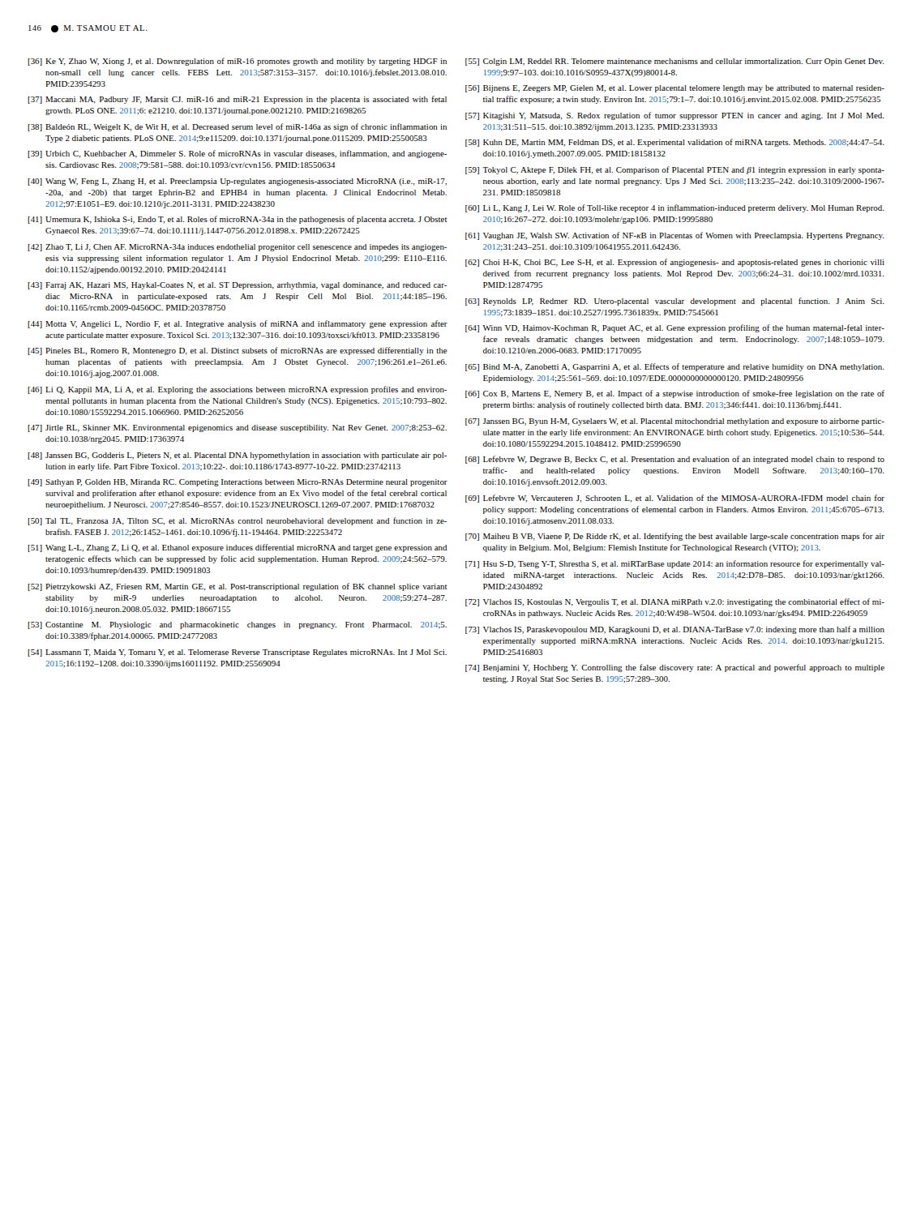146 M. TSAMOU ET AL.
[36] Ke Y, Zhao W, Xiong J, et al. Downregulation of miR-16 promotes growth and motility by targeting HDGF in non-small cell lung cancer cells. FEBS Lett. 2013;587:3153–3157. doi:10.1016/j.febslet.2013.08.010. PMID:23954293
[37] Maccani MA, Padbury JF, Marsit CJ. miR-16 and miR-21 Expression in the placenta is associated with fetal growth. PLoS ONE. 2011;6: e21210. doi:10.1371/journal.pone.0021210. PMID:21698265
[38] Baldeón RL, Weigelt K, de Wit H, et al. Decreased serum level of miR-146a as sign of chronic inflammation in Type 2 diabetic patients. PLoS ONE. 2014;9:e115209. doi:10.1371/journal.pone.0115209. PMID:25500583
[39] Urbich C, Kuehbacher A, Dimmeler S. Role of microRNAs in vascular diseases, inflammation, and angiogenesis. Cardiovasc Res. 2008;79:581–588. doi:10.1093/cvr/cvn156. PMID:18550634
[40] Wang W, Feng L, Zhang H, et al. Preeclampsia Up-regulates angiogenesis-associated MicroRNA (i.e., miR-17, -20a, and -20b) that target Ephrin-B2 and EPHB4 in human placenta. J Clinical Endocrinol Metab. 2012;97:E1051–E9. doi:10.1210/jc.2011-3131. PMID:22438230
[41] Umemura K, Ishioka S-i, Endo T, et al. Roles of microRNA-34a in the pathogenesis of placenta accreta. J Obstet Gynaecol Res. 2013;39:67–74. doi:10.1111/j.1447-0756.2012.01898.x. PMID:22672425
[42] Zhao T, Li J, Chen AF. MicroRNA-34a induces endothelial progenitor cell senescence and impedes its angiogenesis via suppressing silent information regulator 1. Am J Physiol Endocrinol Metab. 2010;299: E110–E116. doi:10.1152/ajpendo.00192.2010. PMID:20424141
[43] Farraj AK, Hazari MS, Haykal-Coates N, et al. ST Depression, arrhythmia, vagal dominance, and reduced cardiac Micro-RNA in particulate-exposed rats. Am J Respir Cell Mol Biol. 2011;44:185–196. doi:10.1165/rcmb.2009-0456OC. PMID:20378750
[44] Motta V, Angelici L, Nordio F, et al. Integrative analysis of miRNA and inflammatory gene expression after acute particulate matter exposure. Toxicol Sci. 2013;132:307–316. doi:10.1093/toxsci/kft013. PMID:23358196
[45] Pineles BL, Romero R, Montenegro D, et al. Distinct subsets of microRNAs are expressed differentially in the human placentas of patients with preeclampsia. Am J Obstet Gynecol. 2007;196:261.e1–261.e6. doi:10.1016/j.ajog.2007.01.008.
[46] Li Q, Kappil MA, Li A, et al. Exploring the associations between microRNA expression profiles and environmental pollutants in human placenta from the National Children's Study (NCS). Epigenetics. 2015;10:793–802. doi:10.1080/15592294.2015.1066960. PMID:26252056
[47] Jirtle RL, Skinner MK. Environmental epigenomics and disease susceptibility. Nat Rev Genet. 2007;8:253–62. doi:10.1038/nrg2045. PMID:17363974
[48] Janssen BG, Godderis L, Pieters N, et al. Placental DNA hypomethylation in association with particulate air pollution in early life. Part Fibre Toxicol. 2013;10:22-. doi:10.1186/1743-8977-10-22. PMID:23742113
[49] Sathyan P, Golden HB, Miranda RC. Competing Interactions between Micro-RNAs Determine neural progenitor survival and proliferation after ethanol exposure: evidence from an Ex Vivo model of the fetal cerebral cortical neuroepithelium. J Neurosci. 2007;27:8546–8557. doi:10.1523/JNEUROSCI.1269-07.2007. PMID:17687032
[50] Tal TL, Franzosa JA, Tilton SC, et al. MicroRNAs control neurobehavioral development and function in zebrafish. FASEB J. 2012;26:1452–1461. doi:10.1096/fj.11-194464. PMID:22253472
[51] Wang L-L, Zhang Z, Li Q, et al. Ethanol exposure induces differential microRNA and target gene expression and teratogenic effects which can be suppressed by folic acid supplementation. Human Reprod. 2009;24:562–579. doi:10.1093/humrep/den439. PMID:19091803
[52] Pietrzykowski AZ, Friesen RM, Martin GE, et al. Post-transcriptional regulation of BK channel splice variant stability by miR-9 underlies neuroadaptation to alcohol. Neuron. 2008;59:274–287. doi:10.1016/j.neuron.2008.05.032. PMID:18667155
[53] Costantine M. Physiologic and pharmacokinetic changes in pregnancy. Front Pharmacol. 2014;5. doi:10.3389/fphar.2014.00065. PMID:24772083
[54] Lassmann T, Maida Y, Tomaru Y, et al. Telomerase Reverse Transcriptase Regulates microRNAs. Int J Mol Sci. 2015;16:1192–1208. doi:10.3390/ijms16011192. PMID:25569094
[55] Colgin LM, Reddel RR. Telomere maintenance mechanisms and cellular immortalization. Curr Opin Genet Dev. 1999;9:97–103. doi:10.1016/S0959-437X(99)80014-8.
[56] Bijnens E, Zeegers MP, Gielen M, et al. Lower placental telomere length may be attributed to maternal residential traffic exposure; a twin study. Environ Int. 2015;79:1–7. doi:10.1016/j.envint.2015.02.008. PMID:25756235
[57] Kitagishi Y, Matsuda, S. Redox regulation of tumor suppressor PTEN in cancer and aging. Int J Mol Med. 2013;31:511–515. doi:10.3892/ijmm.2013.1235. PMID:23313933
[58] Kuhn DE, Martin MM, Feldman DS, et al. Experimental validation of miRNA targets. Methods. 2008;44:47–54. doi:10.1016/j.ymeth.2007.09.005. PMID:18158132
[59] Tokyol C, Aktepe F, Dilek FH, et al. Comparison of Placental PTEN and β1 integrin expression in early spontaneous abortion, early and late normal pregnancy. Ups J Med Sci. 2008;113:235–242. doi:10.3109/2000-1967-231. PMID:18509818
[60] Li L, Kang J, Lei W. Role of Toll-like receptor 4 in inflammation-induced preterm delivery. Mol Human Reprod. 2010;16:267–272. doi:10.1093/molehr/gap106. PMID:19995880
[61] Vaughan JE, Walsh SW. Activation of NF-κ B in Placentas of Women with Preeclampsia. Hypertens Pregnancy. 2012;31:243–251. doi:10.3109/10641955.2011.642436.
[62] Choi H-K, Choi BC, Lee S-H, et al. Expression of angiogenesis- and apoptosis-related genes in chorionic villi derived from recurrent pregnancy loss patients. Mol Reprod Dev. 2003;66:24–31. doi:10.1002/mrd.10331. PMID:12874795
[63] Reynolds LP, Redmer RD. Utero-placental vascular development and placental function. J Anim Sci. 1995;73:1839–1851. doi:10.2527/1995.7361839x. PMID:7545661
[64] Winn VD, Haimov-Kochman R, Paquet AC, et al. Gene expression profiling of the human maternal-fetal interface reveals dramatic changes between midgestation and term. Endocrinology. 2007;148:1059–1079. doi:10.1210/en.2006-0683. PMID:17170095
[65] Bind M-A, Zanobetti A, Gasparrini A, et al. Effects of temperature and relative humidity on DNA methylation. Epidemiology. 2014;25:561–569. doi:10.1097/EDE.0000000000000120. PMID:24809956
[66] Cox B, Martens E, Nemery B, et al. Impact of a stepwise introduction of smoke-free legislation on the rate of preterm births: analysis of routinely collected birth data. BMJ. 2013;346:f441. doi:10.1136/bmj.f441.
[67] Janssen BG, Byun H-M, Gyselaers W, et al. Placental mitochondrial methylation and exposure to airborne particulate matter in the early life environment: An ENVIRONAGE birth cohort study. Epigenetics. 2015;10:536–544. doi:10.1080/15592294.2015.1048412. PMID:25996590
[68] Lefebvre W, Degrawe B, Beckx C, et al. Presentation and evaluation of an integrated model chain to respond to traffic- and health-related policy questions. Environ Modell Software. 2013;40:160–170. doi:10.1016/j.envsoft.2012.09.003.
[69] Lefebvre W, Vercauteren J, Schrooten L, et al. Validation of the MIMOSA-AURORA-IFDM model chain for policy support: Modeling concentrations of elemental carbon in Flanders. Atmos Environ. 2011;45:6705–6713. doi:10.1016/j.atmosenv.2011.08.033.
[70] Maiheu B VB, Viaene P, De Ridde rK, et al. Identifying the best available large-scale concentration maps for air quality in Belgium. Mol, Belgium: Flemish Institute for Technological Research (VITO); 2013.
[71] Hsu S-D, Tseng Y-T, Shrestha S, et al. miRTarBase update 2014: an information resource for experimentally validated miRNA-target interactions. Nucleic Acids Res. 2014;42:D78–D85. doi:10.1093/nar/gkt1266. PMID:24304892
[72] Vlachos IS, Kostoulas N, Vergoulis T, et al. DIANA miRPath v.2.0: investigating the combinatorial effect of microRNAs in pathways. Nucleic Acids Res. 2012;40:W498–W504. doi:10.1093/nar/gks494. PMID:22649059
[73] Vlachos IS, Paraskevopoulou MD, Karagkouni D, et al. DIANA-TarBase v7.0: indexing more than half a million experimentally supported miRNA:mRNA interactions. Nucleic Acids Res. 2014. doi:10.1093/nar/gku1215. PMID:25416803
[74] Benjamini Y, Hochberg Y. Controlling the false discovery rate: A practical and powerful approach to multiple testing. J Royal Stat Soc Series B. 1995;57:289–300.